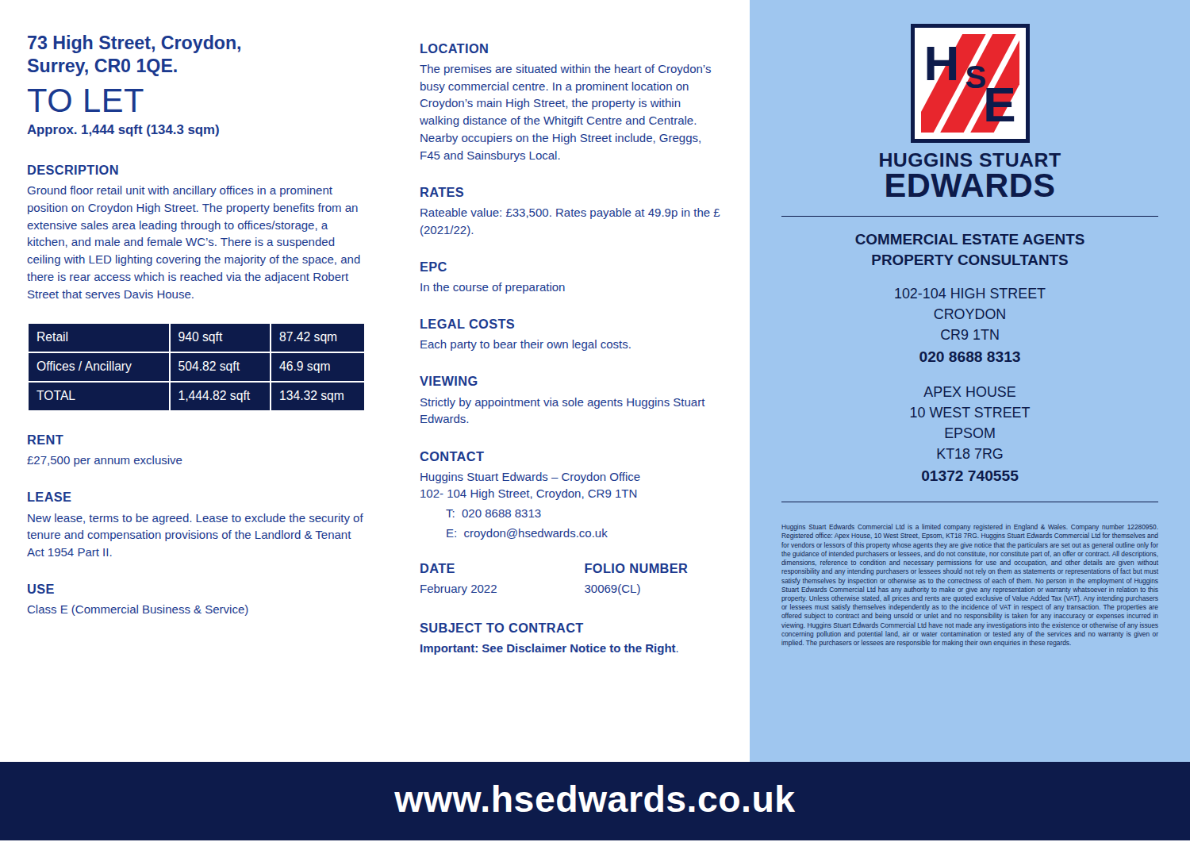73 High Street, Croydon,
Surrey, CR0 1QE.
TO LET
Approx. 1,444 sqft (134.3 sqm)
Description
Ground floor retail unit with ancillary offices in a prominent position on Croydon High Street. The property benefits from an extensive sales area leading through to offices/storage, a kitchen, and male and female WC’s. There is a suspended ceiling with LED lighting covering the majority of the space, and there is rear access which is reached via the adjacent Robert Street that serves Davis House.
| Retail | 940 sqft | 87.42 sqm |
| Offices / Ancillary | 504.82 sqft | 46.9 sqm |
| TOTAL | 1,444.82 sqft | 134.32 sqm |
Rent
£27,500 per annum exclusive
Lease
New lease, terms to be agreed. Lease to exclude the security of tenure and compensation provisions of the Landlord & Tenant Act 1954 Part II.
Use
Class E (Commercial Business & Service)
Location
The premises are situated within the heart of Croydon’s busy commercial centre. In a prominent location on Croydon’s main High Street, the property is within walking distance of the Whitgift Centre and Centrale. Nearby occupiers on the High Street include, Greggs, F45 and Sainsburys Local.
Rates
Rateable value: £33,500. Rates payable at 49.9p in the £ (2021/22).
EPC
In the course of preparation
Legal Costs
Each party to bear their own legal costs.
Viewing
Strictly by appointment via sole agents Huggins Stuart Edwards.
Contact
Huggins Stuart Edwards – Croydon Office
102- 104 High Street, Croydon, CR9 1TN
T: 020 8688 8313
E: croydon@hsedwards.co.uk
Date
February 2022
Folio Number
30069(CL)
Subject to Contract
Important: See Disclaimer Notice to the Right.
H S E
HUGGINS STUART EDWARDS
COMMERCIAL ESTATE AGENTS
PROPERTY CONSULTANTS
102-104 HIGH STREET
CROYDON
CR9 1TN
020 8688 8313
APEX HOUSE
10 WEST STREET
EPSOM
KT18 7RG
01372 740555
Huggins Stuart Edwards Commercial Ltd is a limited company registered in England & Wales. Company number 12280950. Registered office: Apex House, 10 West Street, Epsom, KT18 7RG. Huggins Stuart Edwards Commercial Ltd for themselves and for vendors or lessors of this property whose agents they are give notice that the particulars are set out as general outline only for the guidance of intended purchasers or lessees, and do not constitute, nor constitute part of, an offer or contract. All descriptions, dimensions, reference to condition and necessary permissions for use and occupation, and other details are given without responsibility and any intending purchasers or lessees should not rely on them as statements or representations of fact but must satisfy themselves by inspection or otherwise as to the correctness of each of them. No person in the employment of Huggins Stuart Edwards Commercial Ltd has any authority to make or give any representation or warranty whatsoever in relation to this property. Unless otherwise stated, all prices and rents are quoted exclusive of Value Added Tax (VAT). Any intending purchasers or lessees must satisfy themselves independently as to the incidence of VAT in respect of any transaction. The properties are offered subject to contract and being unsold or unlet and no responsibility is taken for any inaccuracy or expenses incurred in viewing. Huggins Stuart Edwards Commercial Ltd have not made any investigations into the existence or otherwise of any issues concerning pollution and potential land, air or water contamination or tested any of the services and no warranty is given or implied. The purchasers or lessees are responsible for making their own enquiries in these regards.
www.hsedwards.co.uk